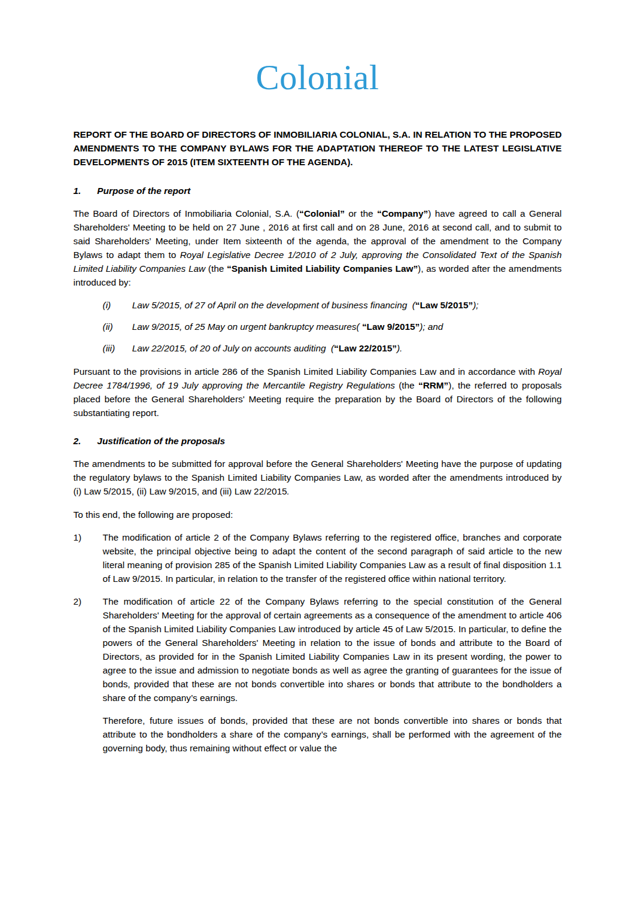Colonial
REPORT OF THE BOARD OF DIRECTORS OF INMOBILIARIA COLONIAL, S.A. IN RELATION TO THE PROPOSED AMENDMENTS TO THE COMPANY BYLAWS FOR THE ADAPTATION THEREOF TO THE LATEST LEGISLATIVE DEVELOPMENTS OF 2015 (ITEM SIXTEENTH OF THE AGENDA).
1. Purpose of the report
The Board of Directors of Inmobiliaria Colonial, S.A. (“Colonial” or the “Company”) have agreed to call a General Shareholders' Meeting to be held on 27 June , 2016 at first call and on 28 June, 2016 at second call, and to submit to said Shareholders’ Meeting, under Item sixteenth of the agenda, the approval of the amendment to the Company Bylaws to adapt them to Royal Legislative Decree 1/2010 of 2 July, approving the Consolidated Text of the Spanish Limited Liability Companies Law (the “Spanish Limited Liability Companies Law”), as worded after the amendments introduced by:
(i) Law 5/2015, of 27 of April on the development of business financing (“Law 5/2015”);
(ii) Law 9/2015, of 25 May on urgent bankruptcy measures( “Law 9/2015”); and
(iii) Law 22/2015, of 20 of July on accounts auditing (“Law 22/2015”).
Pursuant to the provisions in article 286 of the Spanish Limited Liability Companies Law and in accordance with Royal Decree 1784/1996, of 19 July approving the Mercantile Registry Regulations (the “RRM”), the referred to proposals placed before the General Shareholders' Meeting require the preparation by the Board of Directors of the following substantiating report.
2. Justification of the proposals
The amendments to be submitted for approval before the General Shareholders' Meeting have the purpose of updating the regulatory bylaws to the Spanish Limited Liability Companies Law, as worded after the amendments introduced by (i) Law 5/2015, (ii) Law 9/2015, and (iii) Law 22/2015.
To this end, the following are proposed:
1)
The modification of article 2 of the Company Bylaws referring to the registered office, branches and corporate website, the principal objective being to adapt the content of the second paragraph of said article to the new literal meaning of provision 285 of the Spanish Limited Liability Companies Law as a result of final disposition 1.1 of Law 9/2015. In particular, in relation to the transfer of the registered office within national territory.
2)
The modification of article 22 of the Company Bylaws referring to the special constitution of the General Shareholders' Meeting for the approval of certain agreements as a consequence of the amendment to article 406 of the Spanish Limited Liability Companies Law introduced by article 45 of Law 5/2015. In particular, to define the powers of the General Shareholders' Meeting in relation to the issue of bonds and attribute to the Board of Directors, as provided for in the Spanish Limited Liability Companies Law in its present wording, the power to agree to the issue and admission to negotiate bonds as well as agree the granting of guarantees for the issue of bonds, provided that these are not bonds convertible into shares or bonds that attribute to the bondholders a share of the company’s earnings.
Therefore, future issues of bonds, provided that these are not bonds convertible into shares or bonds that attribute to the bondholders a share of the company’s earnings, shall be performed with the agreement of the governing body, thus remaining without effect or value the